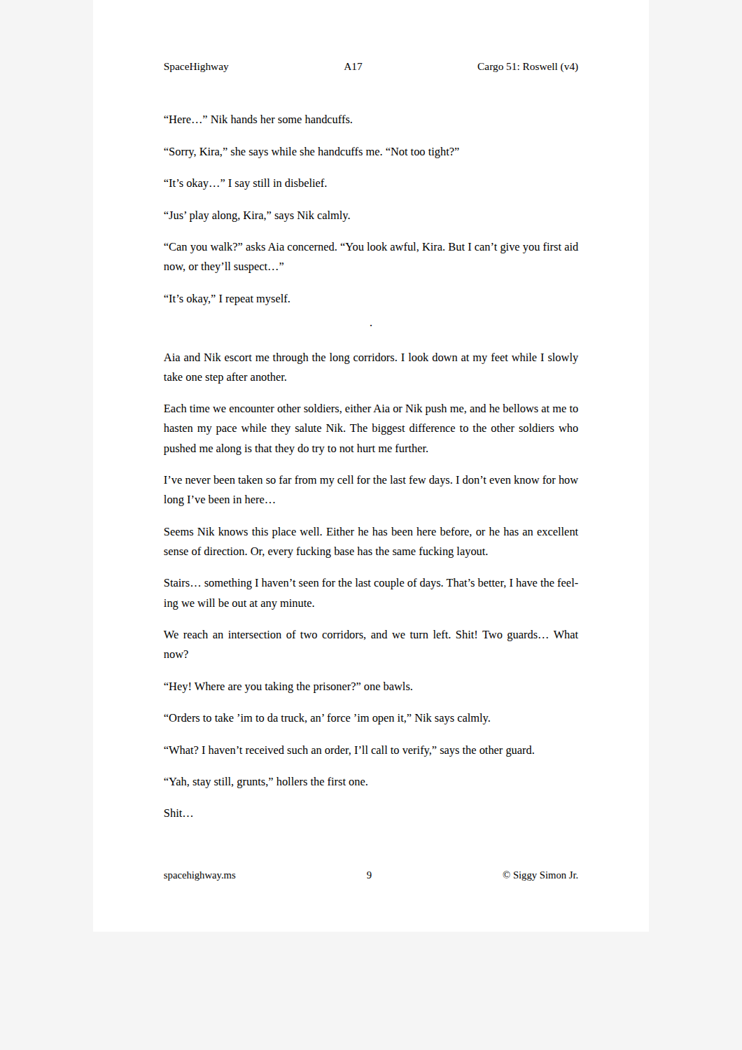SpaceHighway A17 Cargo 51: Roswell (v4)
“Here…” Nik hands her some handcuffs.
“Sorry, Kira,” she says while she handcuffs me. “Not too tight?”
“It’s okay…” I say still in disbelief.
“Jus’ play along, Kira,” says Nik calmly.
“Can you walk?” asks Aia concerned. “You look awful, Kira. But I can’t give you first aid now, or they’ll suspect…”
“It’s okay,” I repeat myself.
·
Aia and Nik escort me through the long corridors. I look down at my feet while I slowly take one step after another.
Each time we encounter other soldiers, either Aia or Nik push me, and he bellows at me to hasten my pace while they salute Nik. The biggest difference to the other soldiers who pushed me along is that they do try to not hurt me further.
I’ve never been taken so far from my cell for the last few days. I don’t even know for how long I’ve been in here…
Seems Nik knows this place well. Either he has been here before, or he has an excellent sense of direction. Or, every fucking base has the same fucking layout.
Stairs… something I haven’t seen for the last couple of days. That’s better, I have the feeling we will be out at any minute.
We reach an intersection of two corridors, and we turn left. Shit! Two guards… What now?
“Hey! Where are you taking the prisoner?” one bawls.
“Orders to take ’im to da truck, an’ force ’im open it,” Nik says calmly.
“What? I haven’t received such an order, I’ll call to verify,” says the other guard.
“Yah, stay still, grunts,” hollers the first one.
Shit…
spacehighway.ms 9 © Siggy Simon Jr.